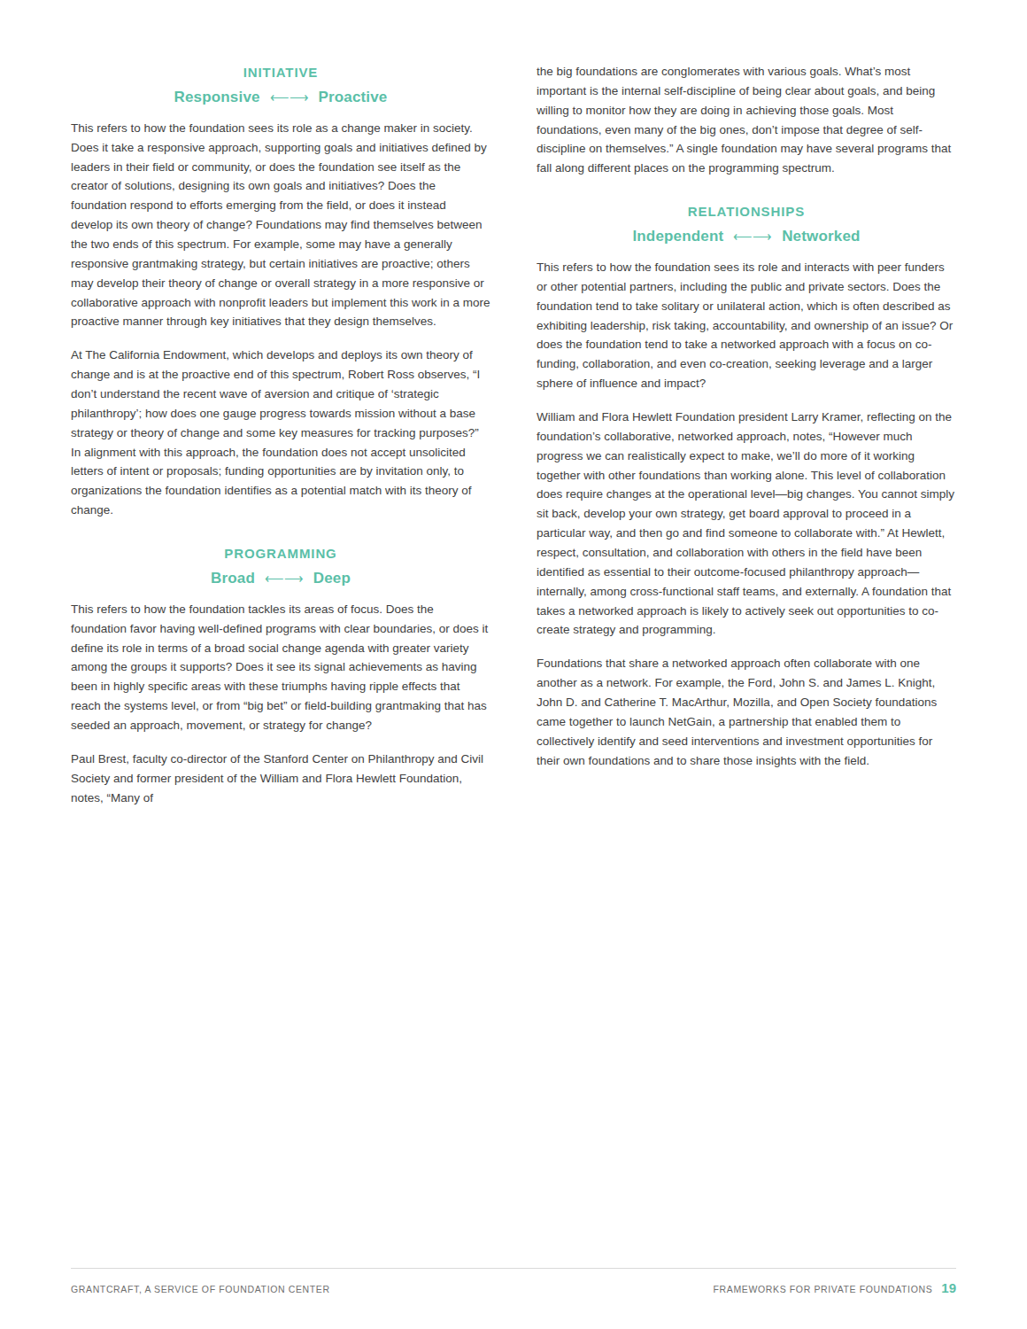Initiative
Responsive ⟵⟶ Proactive
This refers to how the foundation sees its role as a change maker in society. Does it take a responsive approach, supporting goals and initiatives defined by leaders in their field or community, or does the foundation see itself as the creator of solutions, designing its own goals and initiatives? Does the foundation respond to efforts emerging from the field, or does it instead develop its own theory of change? Foundations may find themselves between the two ends of this spectrum. For example, some may have a generally responsive grantmaking strategy, but certain initiatives are proactive; others may develop their theory of change or overall strategy in a more responsive or collaborative approach with nonprofit leaders but implement this work in a more proactive manner through key initiatives that they design themselves.
At The California Endowment, which develops and deploys its own theory of change and is at the proactive end of this spectrum, Robert Ross observes, “I don’t understand the recent wave of aversion and critique of ‘strategic philanthropy’; how does one gauge progress towards mission without a base strategy or theory of change and some key measures for tracking purposes?” In alignment with this approach, the foundation does not accept unsolicited letters of intent or proposals; funding opportunities are by invitation only, to organizations the foundation identifies as a potential match with its theory of change.
Programming
Broad ⟵⟶ Deep
This refers to how the foundation tackles its areas of focus. Does the foundation favor having well-defined programs with clear boundaries, or does it define its role in terms of a broad social change agenda with greater variety among the groups it supports? Does it see its signal achievements as having been in highly specific areas with these triumphs having ripple effects that reach the systems level, or from “big bet” or field-building grantmaking that has seeded an approach, movement, or strategy for change?
Paul Brest, faculty co-director of the Stanford Center on Philanthropy and Civil Society and former president of the William and Flora Hewlett Foundation, notes, “Many of
the big foundations are conglomerates with various goals. What’s most important is the internal self-discipline of being clear about goals, and being willing to monitor how they are doing in achieving those goals. Most foundations, even many of the big ones, don’t impose that degree of self-discipline on themselves.” A single foundation may have several programs that fall along different places on the programming spectrum.
Relationships
Independent ⟵⟶ Networked
This refers to how the foundation sees its role and interacts with peer funders or other potential partners, including the public and private sectors. Does the foundation tend to take solitary or unilateral action, which is often described as exhibiting leadership, risk taking, accountability, and ownership of an issue? Or does the foundation tend to take a networked approach with a focus on co-funding, collaboration, and even co-creation, seeking leverage and a larger sphere of influence and impact?
William and Flora Hewlett Foundation president Larry Kramer, reflecting on the foundation’s collaborative, networked approach, notes, “However much progress we can realistically expect to make, we’ll do more of it working together with other foundations than working alone. This level of collaboration does require changes at the operational level—big changes. You cannot simply sit back, develop your own strategy, get board approval to proceed in a particular way, and then go and find someone to collaborate with.” At Hewlett, respect, consultation, and collaboration with others in the field have been identified as essential to their outcome-focused philanthropy approach—internally, among cross-functional staff teams, and externally. A foundation that takes a networked approach is likely to actively seek out opportunities to co-create strategy and programming.
Foundations that share a networked approach often collaborate with one another as a network. For example, the Ford, John S. and James L. Knight, John D. and Catherine T. MacArthur, Mozilla, and Open Society foundations came together to launch NetGain, a partnership that enabled them to collectively identify and seed interventions and investment opportunities for their own foundations and to share those insights with the field.
GrantCraft, a service of Foundation Center
Frameworks for Private Foundations 19